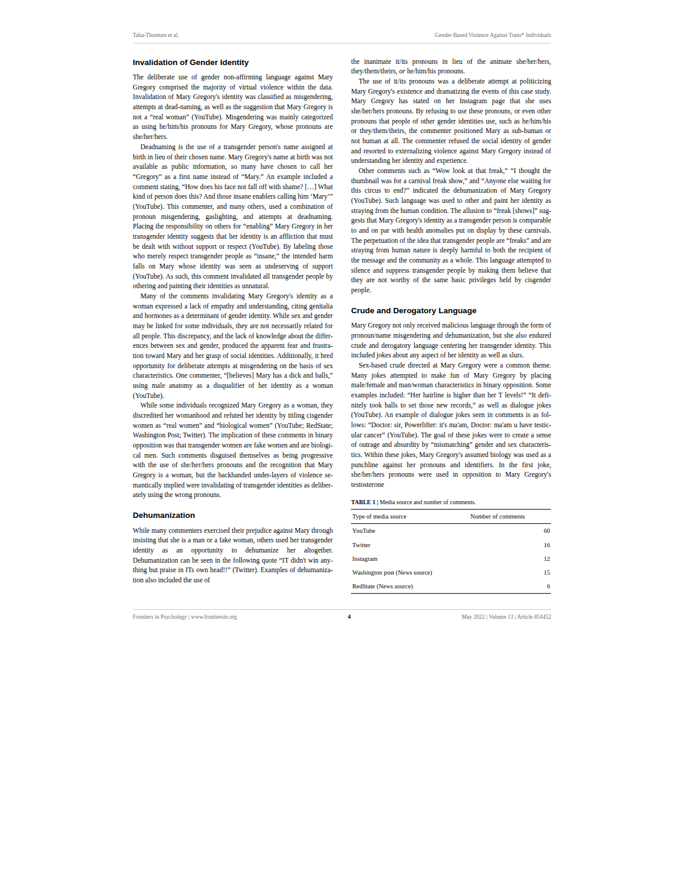Taha-Thomure et al.
Gender-Based Violence Against Trans* Individuals
Invalidation of Gender Identity
The deliberate use of gender non-affirming language against Mary Gregory comprised the majority of virtual violence within the data. Invalidation of Mary Gregory's identity was classified as misgendering, attempts at dead-naming, as well as the suggestion that Mary Gregory is not a “real woman” (YouTube). Misgendering was mainly categorized as using he/him/his pronouns for Mary Gregory, whose pronouns are she/her/hers.
Deadnaming is the use of a transgender person's name assigned at birth in lieu of their chosen name. Mary Gregory's name at birth was not available as public information, so many have chosen to call her “Gregory” as a first name instead of “Mary.” An example included a comment stating, “How does his face not fall off with shame? […] What kind of person does this? And those insane enablers calling him ‘Mary’” (YouTube). This commenter, and many others, used a combination of pronoun misgendering, gaslighting, and attempts at deadnaming. Placing the responsibility on others for “enabling” Mary Gregory in her transgender identity suggests that her identity is an affliction that must be dealt with without support or respect (YouTube). By labeling those who merely respect transgender people as “insane,” the intended harm falls on Mary whose identity was seen as undeserving of support (YouTube). As such, this comment invalidated all transgender people by othering and painting their identities as unnatural.
Many of the comments invalidating Mary Gregory's identity as a woman expressed a lack of empathy and understanding, citing genitalia and hormones as a determinant of gender identity. While sex and gender may be linked for some individuals, they are not necessarily related for all people. This discrepancy, and the lack of knowledge about the differences between sex and gender, produced the apparent fear and frustration toward Mary and her grasp of social identities. Additionally, it bred opportunity for deliberate attempts at misgendering on the basis of sex characteristics. One commenter, “[believes] Mary has a dick and balls,” using male anatomy as a disqualifier of her identity as a woman (YouTube).
While some individuals recognized Mary Gregory as a woman, they discredited her womanhood and refuted her identity by titling cisgender women as “real women” and “biological women” (YouTube; RedState; Washington Post; Twitter). The implication of these comments in binary opposition was that transgender women are fake women and are biological men. Such comments disguised themselves as being progressive with the use of she/her/hers pronouns and the recognition that Mary Gregory is a woman, but the backhanded under-layers of violence semantically implied were invalidating of transgender identities as deliberately using the wrong pronouns.
Dehumanization
While many commenters exercised their prejudice against Mary through insisting that she is a man or a fake woman, others used her transgender identity as an opportunity to dehumanize her altogether. Dehumanization can be seen in the following quote “IT didn't win anything but praise in ITs own head!!” (Twitter). Examples of dehumanization also included the use of
the inanimate it/its pronouns in lieu of the animate she/her/hers, they/them/theirs, or he/him/his pronouns.
The use of it/its pronouns was a deliberate attempt at politicizing Mary Gregory's existence and dramatizing the events of this case study. Mary Gregory has stated on her Instagram page that she uses she/her/hers pronouns. By refusing to use these pronouns, or even other pronouns that people of other gender identities use, such as he/him/his or they/them/theirs, the commenter positioned Mary as sub-human or not human at all. The commenter refused the social identity of gender and resorted to externalizing violence against Mary Gregory instead of understanding her identity and experience.
Other comments such as “Wow look at that freak,” “I thought the thumbnail was for a carnival freak show,” and “Anyone else waiting for this circus to end?” indicated the dehumanization of Mary Gregory (YouTube). Such language was used to other and paint her identity as straying from the human condition. The allusion to “freak [shows]” suggests that Mary Gregory's identity as a transgender person is comparable to and on par with health anomalies put on display by these carnivals. The perpetuation of the idea that transgender people are “freaks” and are straying from human nature is deeply harmful to both the recipient of the message and the community as a whole. This language attempted to silence and suppress transgender people by making them believe that they are not worthy of the same basic privileges held by cisgender people.
Crude and Derogatory Language
Mary Gregory not only received malicious language through the form of pronoun/name misgendering and dehumanization, but she also endured crude and derogatory language centering her transgender identity. This included jokes about any aspect of her identity as well as slurs.
Sex-based crude directed at Mary Gregory were a common theme. Many jokes attempted to make fun of Mary Gregory by placing male/female and man/woman characteristics in binary opposition. Some examples included: “Her hairline is higher than her T levels!” “It definitely took balls to set those new records,” as well as dialogue jokes (YouTube). An example of dialogue jokes seen in comments is as follows: “Doctor: sir, Powerlifter: it's ma'am, Doctor: ma'am u have testicular cancer” (YouTube). The goal of these jokes were to create a sense of outrage and absurdity by “mismatching” gender and sex characteristics. Within these jokes, Mary Gregory's assumed biology was used as a punchline against her pronouns and identifiers. In the first joke, she/her/hers pronouns were used in opposition to Mary Gregory's testosterone
TABLE 1 | Media source and number of comments.
| Type of media source | Number of comments |
| --- | --- |
| YouTube | 60 |
| Twitter | 16 |
| Instagram | 12 |
| Washington post (News source) | 15 |
| RedState (News source) | 6 |
Frontiers in Psychology | www.frontiersin.org
4
May 2022 | Volume 13 | Article 854452